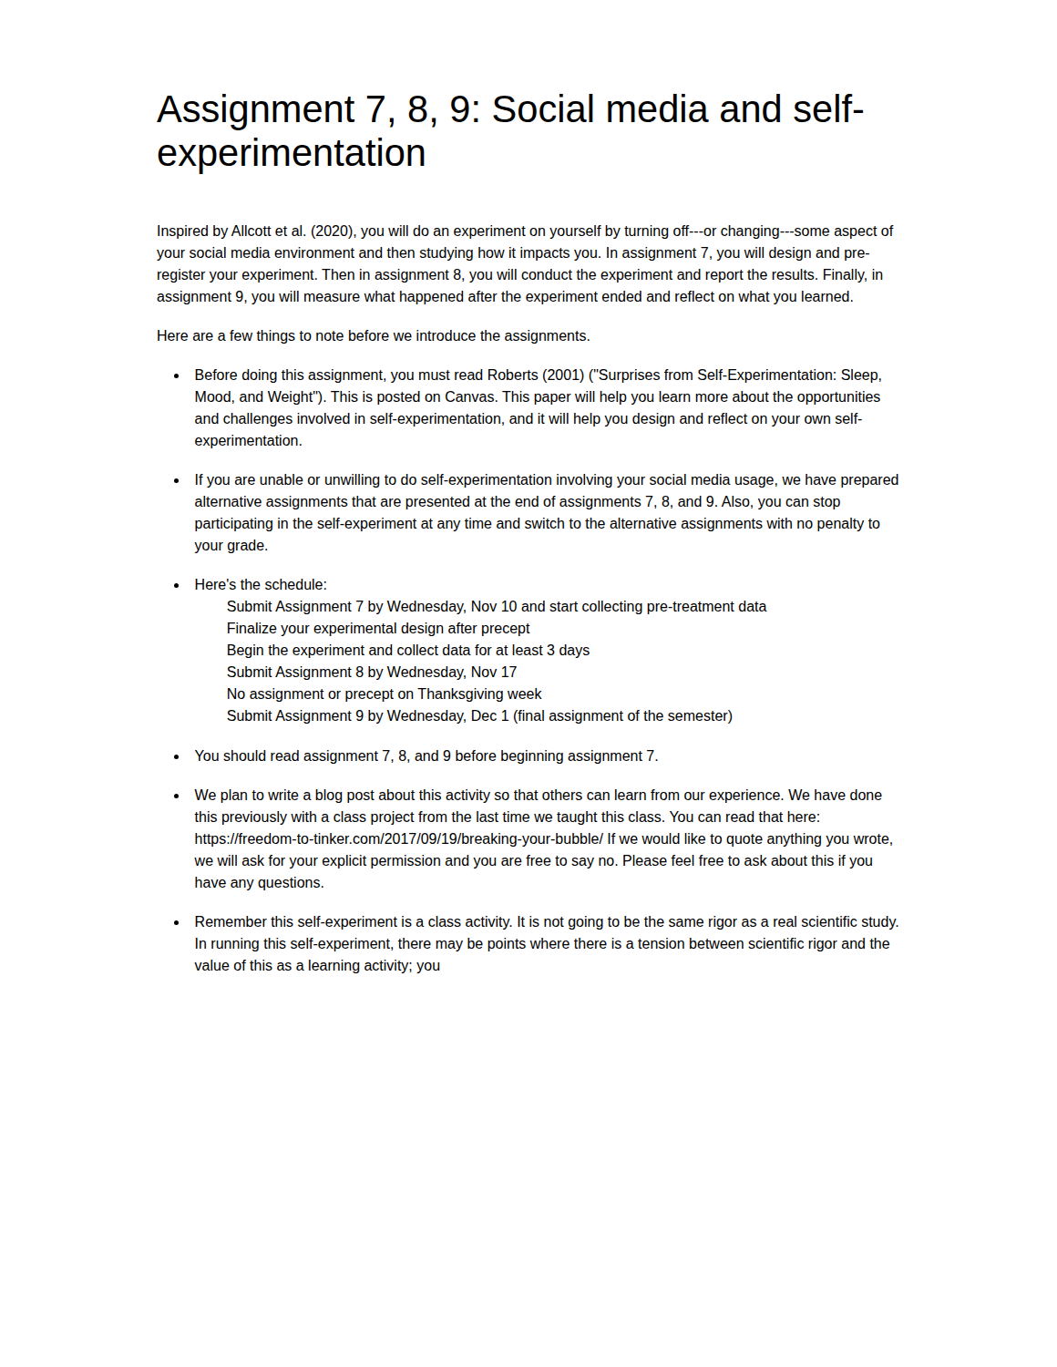Assignment 7, 8, 9: Social media and self-experimentation
Inspired by Allcott et al. (2020), you will do an experiment on yourself by turning off---or changing---some aspect of your social media environment and then studying how it impacts you. In assignment 7, you will design and pre-register your experiment. Then in assignment 8, you will conduct the experiment and report the results. Finally, in assignment 9, you will measure what happened after the experiment ended and reflect on what you learned.
Here are a few things to note before we introduce the assignments.
Before doing this assignment, you must read Roberts (2001) ("Surprises from Self-Experimentation: Sleep, Mood, and Weight"). This is posted on Canvas. This paper will help you learn more about the opportunities and challenges involved in self-experimentation, and it will help you design and reflect on your own self-experimentation.
If you are unable or unwilling to do self-experimentation involving your social media usage, we have prepared alternative assignments that are presented at the end of assignments 7, 8, and 9. Also, you can stop participating in the self-experiment at any time and switch to the alternative assignments with no penalty to your grade.
Here's the schedule:
Submit Assignment 7 by Wednesday, Nov 10 and start collecting pre-treatment data
Finalize your experimental design after precept
Begin the experiment and collect data for at least 3 days
Submit Assignment 8 by Wednesday, Nov 17
No assignment or precept on Thanksgiving week
Submit Assignment 9 by Wednesday, Dec 1 (final assignment of the semester)
You should read assignment 7, 8, and 9 before beginning assignment 7.
We plan to write a blog post about this activity so that others can learn from our experience. We have done this previously with a class project from the last time we taught this class. You can read that here: https://freedom-to-tinker.com/2017/09/19/breaking-your-bubble/ If we would like to quote anything you wrote, we will ask for your explicit permission and you are free to say no. Please feel free to ask about this if you have any questions.
Remember this self-experiment is a class activity. It is not going to be the same rigor as a real scientific study. In running this self-experiment, there may be points where there is a tension between scientific rigor and the value of this as a learning activity; you